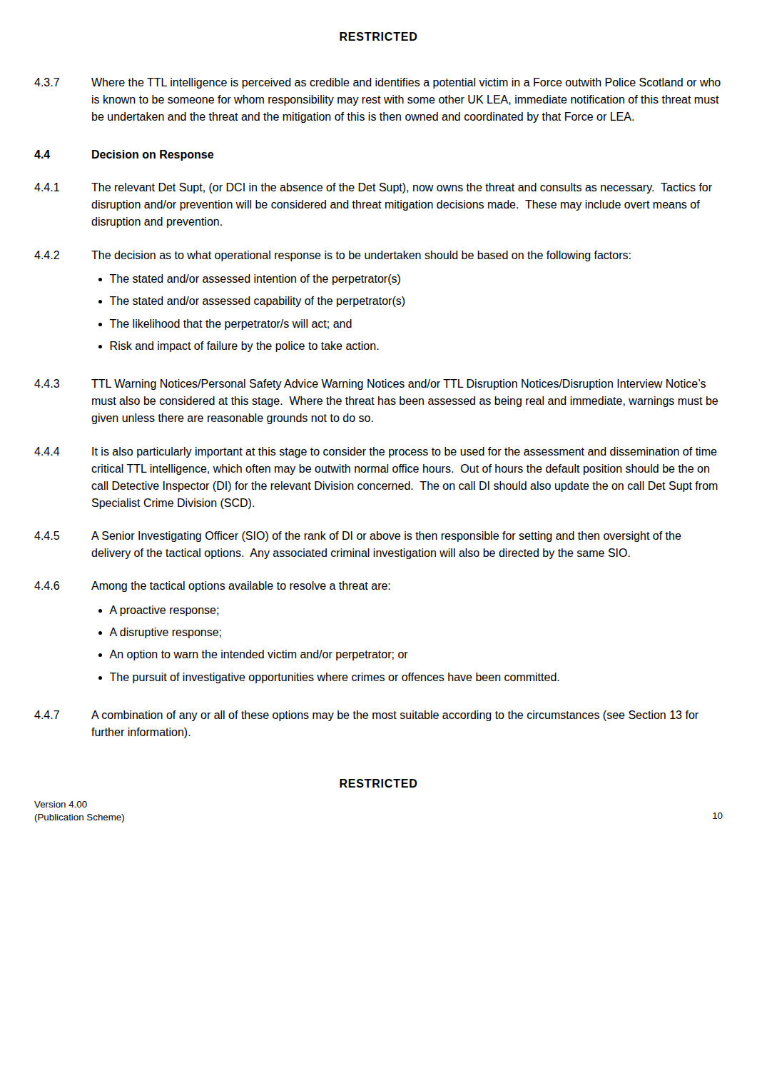RESTRICTED
4.3.7
Where the TTL intelligence is perceived as credible and identifies a potential victim in a Force outwith Police Scotland or who is known to be someone for whom responsibility may rest with some other UK LEA, immediate notification of this threat must be undertaken and the threat and the mitigation of this is then owned and coordinated by that Force or LEA.
4.4 Decision on Response
4.4.1
The relevant Det Supt, (or DCI in the absence of the Det Supt), now owns the threat and consults as necessary. Tactics for disruption and/or prevention will be considered and threat mitigation decisions made. These may include overt means of disruption and prevention.
4.4.2
The decision as to what operational response is to be undertaken should be based on the following factors:
The stated and/or assessed intention of the perpetrator(s)
The stated and/or assessed capability of the perpetrator(s)
The likelihood that the perpetrator/s will act; and
Risk and impact of failure by the police to take action.
4.4.3
TTL Warning Notices/Personal Safety Advice Warning Notices and/or TTL Disruption Notices/Disruption Interview Notice’s must also be considered at this stage. Where the threat has been assessed as being real and immediate, warnings must be given unless there are reasonable grounds not to do so.
4.4.4
It is also particularly important at this stage to consider the process to be used for the assessment and dissemination of time critical TTL intelligence, which often may be outwith normal office hours. Out of hours the default position should be the on call Detective Inspector (DI) for the relevant Division concerned. The on call DI should also update the on call Det Supt from Specialist Crime Division (SCD).
4.4.5
A Senior Investigating Officer (SIO) of the rank of DI or above is then responsible for setting and then oversight of the delivery of the tactical options. Any associated criminal investigation will also be directed by the same SIO.
4.4.6
Among the tactical options available to resolve a threat are:
A proactive response;
A disruptive response;
An option to warn the intended victim and/or perpetrator; or
The pursuit of investigative opportunities where crimes or offences have been committed.
4.4.7
A combination of any or all of these options may be the most suitable according to the circumstances (see Section 13 for further information).
RESTRICTED
Version 4.00
(Publication Scheme)
10